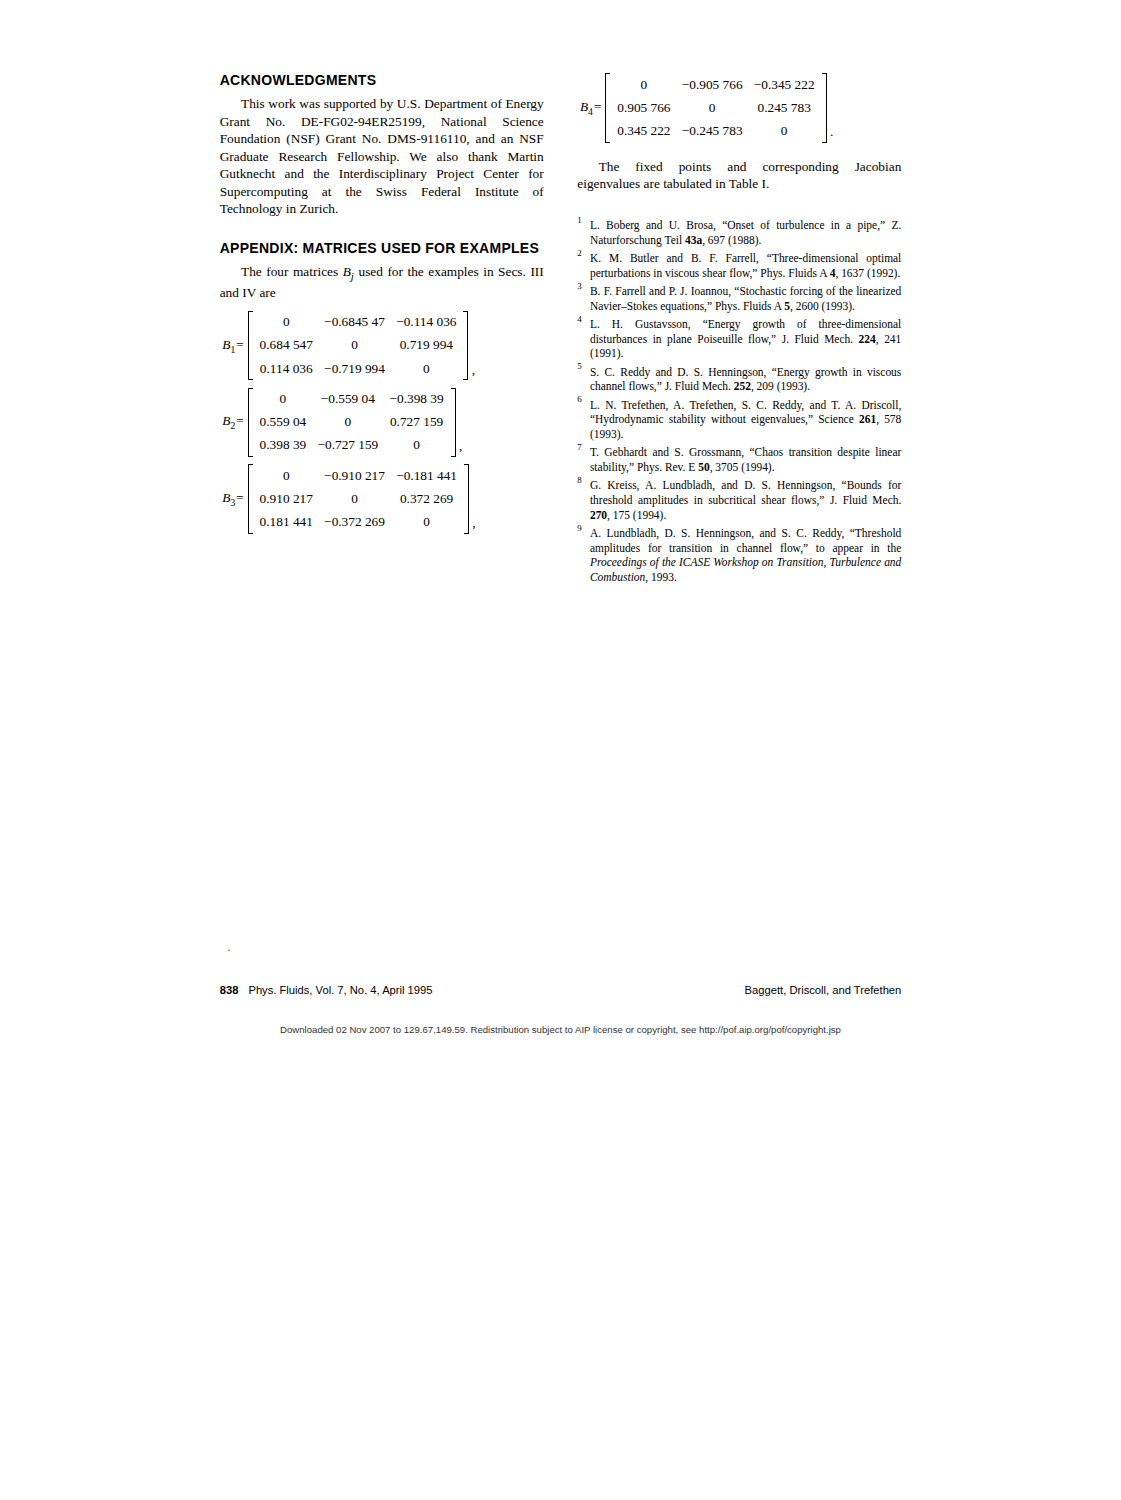ACKNOWLEDGMENTS
This work was supported by U.S. Department of Energy Grant No. DE-FG02-94ER25199, National Science Foundation (NSF) Grant No. DMS-9116110, and an NSF Graduate Research Fellowship. We also thank Martin Gutknecht and the Interdisciplinary Project Center for Supercomputing at the Swiss Federal Institute of Technology in Zurich.
APPENDIX: MATRICES USED FOR EXAMPLES
The four matrices Bj used for the examples in Secs. III and IV are
B1=
| 0 | −0.6845 47 | −0.114 036 |
| 0.684 547 | 0 | 0.719 994 |
| 0.114 036 | −0.719 994 | 0 |
,
B2=
| 0 | −0.559 04 | −0.398 39 |
| 0.559 04 | 0 | 0.727 159 |
| 0.398 39 | −0.727 159 | 0 |
,
B3=
| 0 | −0.910 217 | −0.181 441 |
| 0.910 217 | 0 | 0.372 269 |
| 0.181 441 | −0.372 269 | 0 |
,
B4=
| 0 | −0.905 766 | −0.345 222 |
| 0.905 766 | 0 | 0.245 783 |
| 0.345 222 | −0.245 783 | 0 |
.
The fixed points and corresponding Jacobian eigenvalues are tabulated in Table I.
L. Boberg and U. Brosa, “Onset of turbulence in a pipe,” Z. Naturforschung Teil 43a, 697 (1988).
K. M. Butler and B. F. Farrell, “Three-dimensional optimal perturbations in viscous shear flow,” Phys. Fluids A 4, 1637 (1992).
B. F. Farrell and P. J. Ioannou, “Stochastic forcing of the linearized Navier–Stokes equations,” Phys. Fluids A 5, 2600 (1993).
L. H. Gustavsson, “Energy growth of three-dimensional disturbances in plane Poiseuille flow,” J. Fluid Mech. 224, 241 (1991).
S. C. Reddy and D. S. Henningson, “Energy growth in viscous channel flows,” J. Fluid Mech. 252, 209 (1993).
L. N. Trefethen, A. Trefethen, S. C. Reddy, and T. A. Driscoll, “Hydrodynamic stability without eigenvalues,” Science 261, 578 (1993).
T. Gebhardt and S. Grossmann, “Chaos transition despite linear stability,” Phys. Rev. E 50, 3705 (1994).
G. Kreiss, A. Lundbladh, and D. S. Henningson, “Bounds for threshold amplitudes in subcritical shear flows,” J. Fluid Mech. 270, 175 (1994).
A. Lundbladh, D. S. Henningson, and S. C. Reddy, “Threshold amplitudes for transition in channel flow,” to appear in the Proceedings of the ICASE Workshop on Transition, Turbulence and Combustion, 1993.
.
838 Phys. Fluids, Vol. 7, No. 4, April 1995
Baggett, Driscoll, and Trefethen
Downloaded 02 Nov 2007 to 129.67.149.59. Redistribution subject to AIP license or copyright, see http://pof.aip.org/pof/copyright.jsp